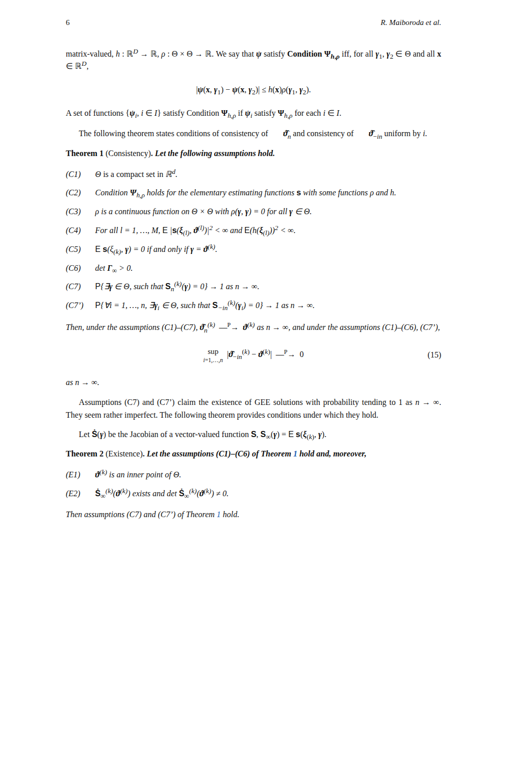6 R. Maiboroda et al.
matrix-valued, h : ℝD → ℝ, ρ : Θ × Θ → ℝ. We say that ψ satisfy Condition Ψh,ρ iff, for all γ1, γ2 ∈ Θ and all x ∈ ℝD,
|ψ(x, γ1) − ψ(x, γ2)| ≤ h(x)ρ(γ1, γ2).
A set of functions {ψi, i ∈ I} satisfy Condition Ψh,ρ if ψi satisfy Ψh,ρ for each i ∈ I.
The following theorem states conditions of consistency of ϑ̂n and consistency of ϑ̂−in uniform by i.
Theorem 1 (Consistency). Let the following assumptions hold.
(C1) Θ is a compact set in ℝd.
(C2) Condition Ψh,ρ holds for the elementary estimating functions s with some functions ρ and h.
(C3) ρ is a continuous function on Θ × Θ with ρ(γ, γ) = 0 for all γ ∈ Θ.
(C4) For all l = 1, …, M, E |s(ξ(l), ϑ(l))|2 < ∞ and E(h(ξ(l)))2 < ∞.
(C5) E s(ξ(k), γ) = 0 if and only if γ = ϑ(k).
(C6) det Γ∞ > 0.
(C7) P{∃γ ∈ Θ, such that Sn(k)(γ) = 0} → 1 as n → ∞.
(C7’) P{∀i = 1, …, n, ∃γi ∈ Θ, such that S−in(k)(γi) = 0} → 1 as n → ∞.
Then, under the assumptions (C1)–(C7), ϑ̂n(k) —P→ ϑ(k) as n → ∞, and under the assumptions (C1)–(C6), (C7’),
sup i=1,…,n |ϑ̂−in(k) − ϑ(k)| —P→ 0 (15)
as n → ∞.
Assumptions (C7) and (C7’) claim the existence of GEE solutions with probability tending to 1 as n → ∞. They seem rather imperfect. The following theorem provides conditions under which they hold.
Let Ṡ(γ) be the Jacobian of a vector-valued function S, S∞(γ) = E s(ξ(k), γ).
Theorem 2 (Existence). Let the assumptions (C1)–(C6) of Theorem 1 hold and, moreover,
(E1) ϑ(k) is an inner point of Θ.
(E2) Ṡ∞(k)(ϑ(k)) exists and det Ṡ∞(k)(ϑ(k)) ≠ 0.
Then assumptions (C7) and (C7’) of Theorem 1 hold.